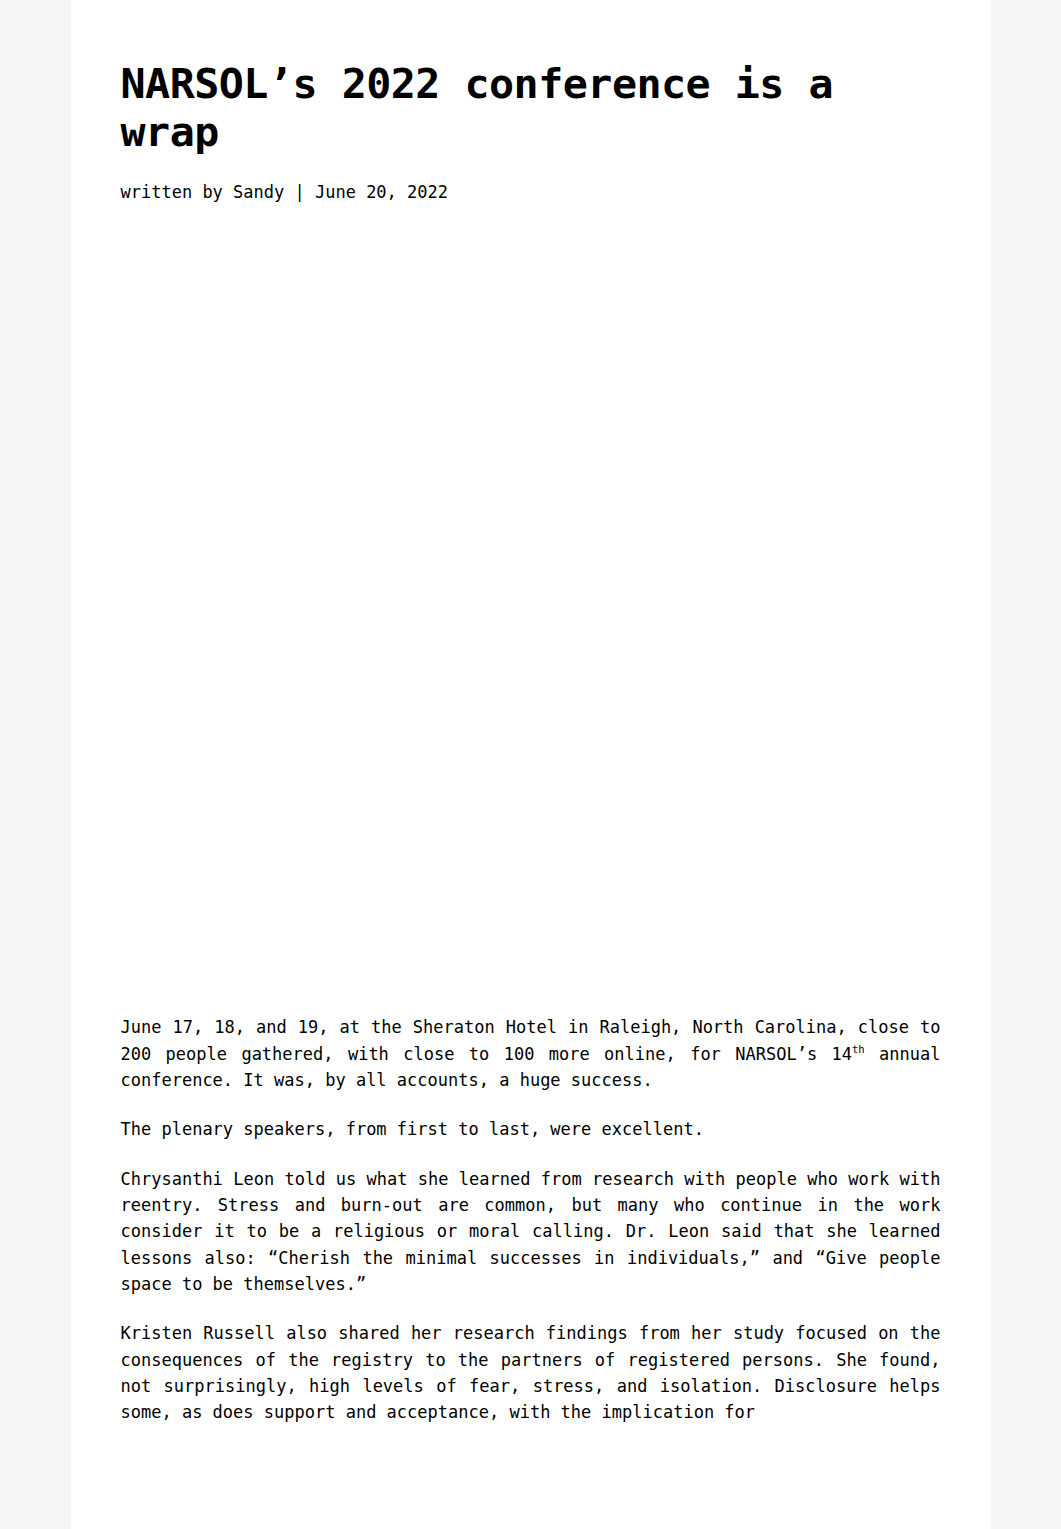NARSOL’s 2022 conference is a wrap
written by Sandy | June 20, 2022
June 17, 18, and 19, at the Sheraton Hotel in Raleigh, North Carolina, close to 200 people gathered, with close to 100 more online, for NARSOL’s 14th annual conference. It was, by all accounts, a huge success.
The plenary speakers, from first to last, were excellent.
Chrysanthi Leon told us what she learned from research with people who work with reentry. Stress and burn-out are common, but many who continue in the work consider it to be a religious or moral calling. Dr. Leon said that she learned lessons also: “Cherish the minimal successes in individuals,” and “Give people space to be themselves.”
Kristen Russell also shared her research findings from her study focused on the consequences of the registry to the partners of registered persons. She found, not surprisingly, high levels of fear, stress, and isolation. Disclosure helps some, as does support and acceptance, with the implication for